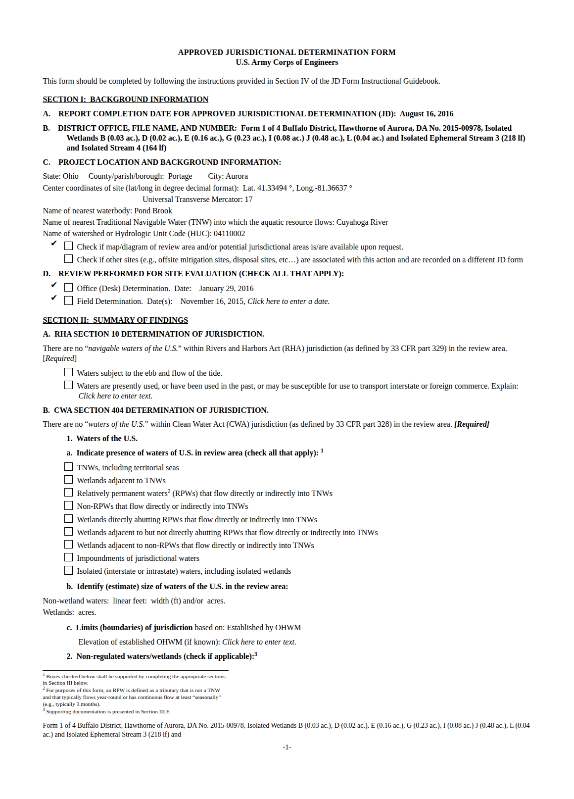APPROVED JURISDICTIONAL DETERMINATION FORM
U.S. Army Corps of Engineers
This form should be completed by following the instructions provided in Section IV of the JD Form Instructional Guidebook.
SECTION I: BACKGROUND INFORMATION
A. REPORT COMPLETION DATE FOR APPROVED JURISDICTIONAL DETERMINATION (JD): August 16, 2016
B. DISTRICT OFFICE, FILE NAME, AND NUMBER: Form 1 of 4 Buffalo District, Hawthorne of Aurora, DA No. 2015-00978, Isolated Wetlands B (0.03 ac.), D (0.02 ac.), E (0.16 ac.), G (0.23 ac.), I (0.08 ac.) J (0.48 ac.), L (0.04 ac.) and Isolated Ephemeral Stream 3 (218 lf) and Isolated Stream 4 (164 lf)
C. PROJECT LOCATION AND BACKGROUND INFORMATION:
State: Ohio County/parish/borough: Portage City: Aurora
Center coordinates of site (lat/long in degree decimal format): Lat. 41.33494 °, Long.-81.36637 °
Universal Transverse Mercator: 17
Name of nearest waterbody: Pond Brook
Name of nearest Traditional Navigable Water (TNW) into which the aquatic resource flows: Cuyahoga River
Name of watershed or Hydrologic Unit Code (HUC): 04110002
Check if map/diagram of review area and/or potential jurisdictional areas is/are available upon request.
Check if other sites (e.g., offsite mitigation sites, disposal sites, etc…) are associated with this action and are recorded on a different JD form
D. REVIEW PERFORMED FOR SITE EVALUATION (CHECK ALL THAT APPLY):
Office (Desk) Determination. Date: January 29, 2016
Field Determination. Date(s): November 16, 2015, Click here to enter a date.
SECTION II: SUMMARY OF FINDINGS
A. RHA SECTION 10 DETERMINATION OF JURISDICTION.
There are no “navigable waters of the U.S.” within Rivers and Harbors Act (RHA) jurisdiction (as defined by 33 CFR part 329) in the review area. [Required]
Waters subject to the ebb and flow of the tide.
Waters are presently used, or have been used in the past, or may be susceptible for use to transport interstate or foreign commerce. Explain: Click here to enter text.
B. CWA SECTION 404 DETERMINATION OF JURISDICTION.
There are no “waters of the U.S.” within Clean Water Act (CWA) jurisdiction (as defined by 33 CFR part 328) in the review area. [Required]
1. Waters of the U.S.
a. Indicate presence of waters of U.S. in review area (check all that apply): 1
TNWs, including territorial seas
Wetlands adjacent to TNWs
Relatively permanent waters2 (RPWs) that flow directly or indirectly into TNWs
Non-RPWs that flow directly or indirectly into TNWs
Wetlands directly abutting RPWs that flow directly or indirectly into TNWs
Wetlands adjacent to but not directly abutting RPWs that flow directly or indirectly into TNWs
Wetlands adjacent to non-RPWs that flow directly or indirectly into TNWs
Impoundments of jurisdictional waters
Isolated (interstate or intrastate) waters, including isolated wetlands
b. Identify (estimate) size of waters of the U.S. in the review area:
Non-wetland waters: linear feet: width (ft) and/or acres.
Wetlands: acres.
c. Limits (boundaries) of jurisdiction based on: Established by OHWM
Elevation of established OHWM (if known): Click here to enter text.
2. Non-regulated waters/wetlands (check if applicable):3
1 Boxes checked below shall be supported by completing the appropriate sections in Section III below.
2 For purposes of this form, an RPW is defined as a tributary that is not a TNW and that typically flows year-round or has continuous flow at least “seasonally” (e.g., typically 3 months).
3 Supporting documentation is presented in Section III.F.
Form 1 of 4 Buffalo District, Hawthorne of Aurora, DA No. 2015-00978, Isolated Wetlands B (0.03 ac.), D (0.02 ac.), E (0.16 ac.), G (0.23 ac.), I (0.08 ac.) J (0.48 ac.), L (0.04 ac.) and Isolated Ephemeral Stream 3 (218 lf) and
-1-